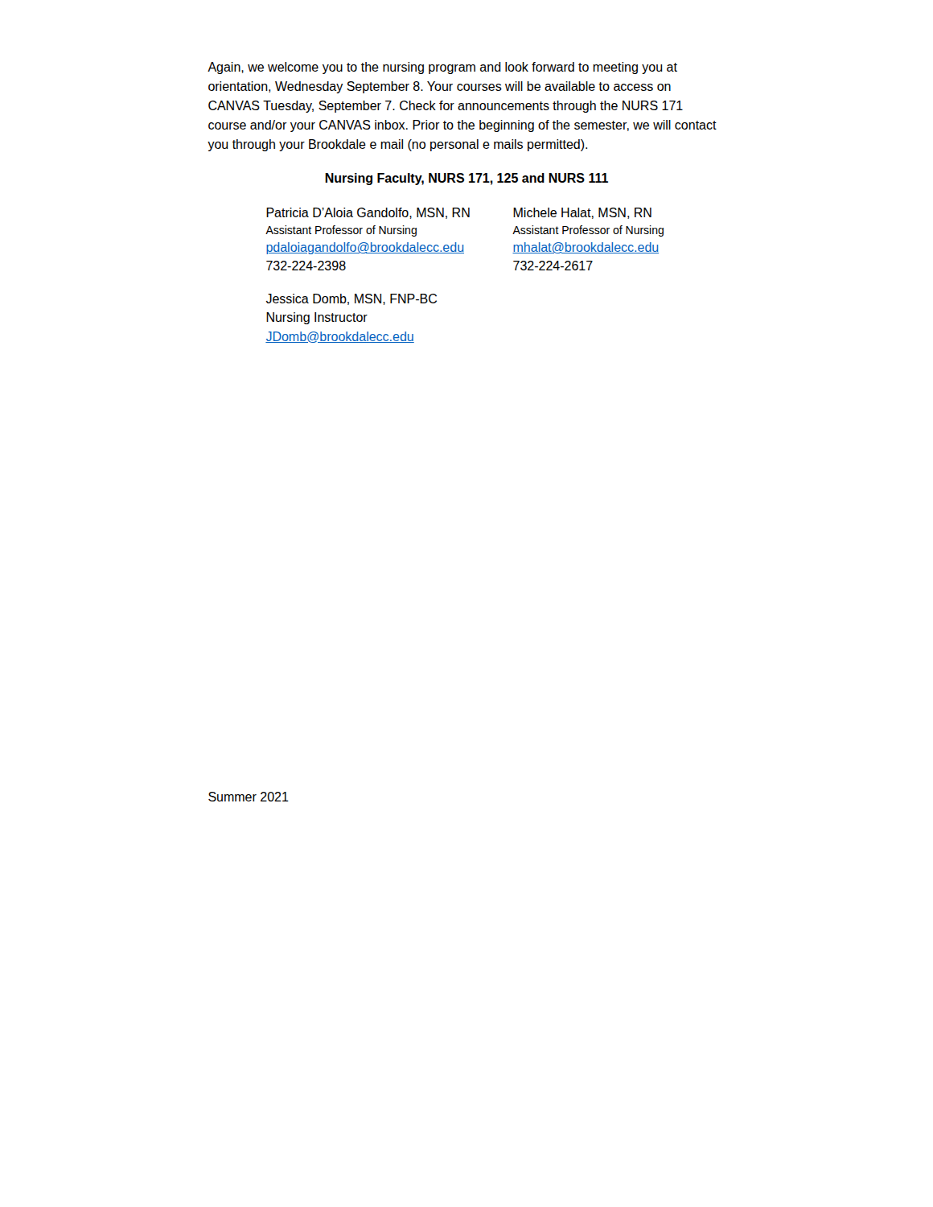Again, we welcome you to the nursing program and look forward to meeting you at orientation, Wednesday September 8. Your courses will be available to access on CANVAS Tuesday, September 7. Check for announcements through the NURS 171 course and/or your CANVAS inbox. Prior to the beginning of the semester, we will contact you through your Brookdale e mail (no personal e mails permitted).
Nursing Faculty, NURS 171, 125 and NURS 111
| Patricia D’Aloia Gandolfo, MSN, RN Assistant Professor of Nursing pdaloiagandolfo@brookdalecc.edu 732-224-2398 | Michele Halat, MSN, RN Assistant Professor of Nursing mhalat@brookdalecc.edu 732-224-2617 |
Jessica Domb, MSN, FNP-BC
Nursing Instructor
JDomb@brookdalecc.edu
Summer 2021